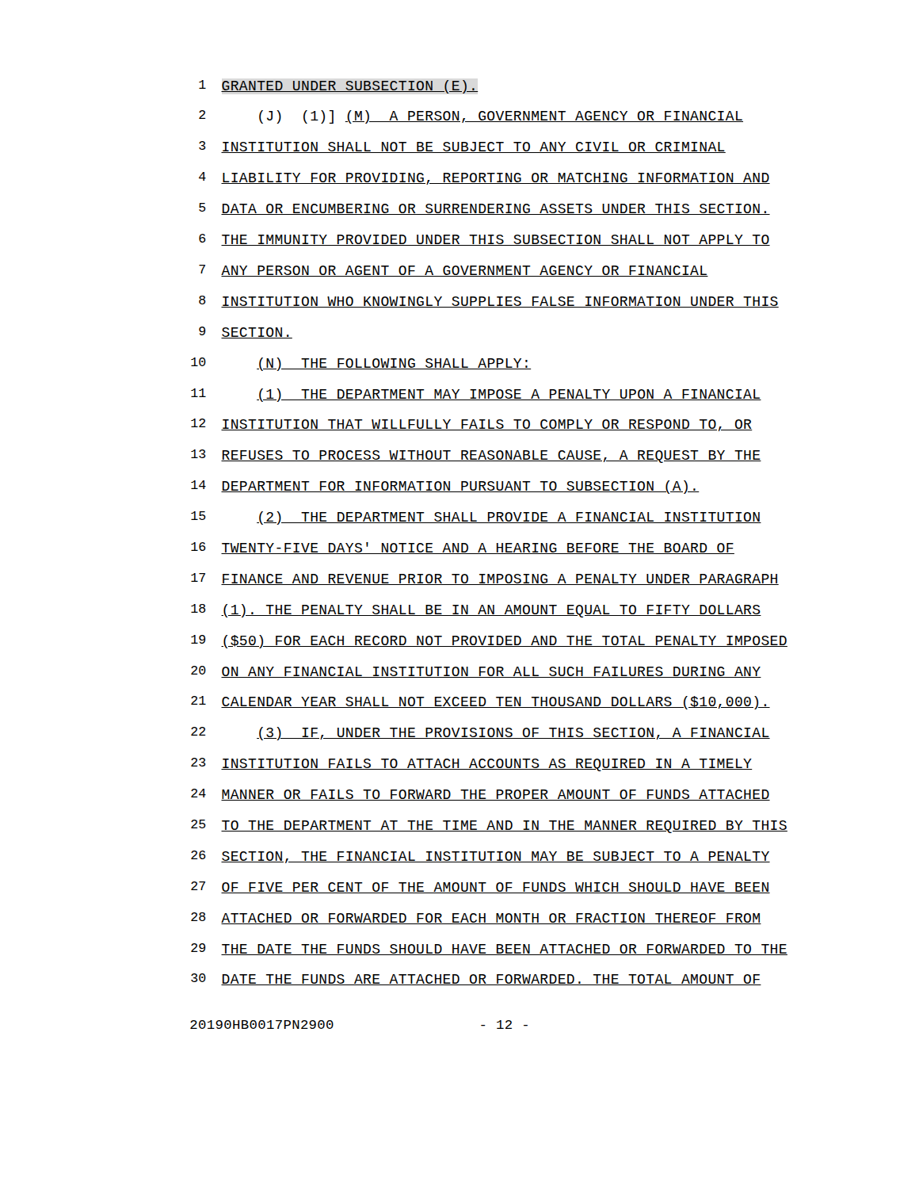| 1 | GRANTED UNDER SUBSECTION (E). |
| 2 | (J) (1)] (M) A PERSON, GOVERNMENT AGENCY OR FINANCIAL |
| 3 | INSTITUTION SHALL NOT BE SUBJECT TO ANY CIVIL OR CRIMINAL |
| 4 | LIABILITY FOR PROVIDING, REPORTING OR MATCHING INFORMATION AND |
| 5 | DATA OR ENCUMBERING OR SURRENDERING ASSETS UNDER THIS SECTION. |
| 6 | THE IMMUNITY PROVIDED UNDER THIS SUBSECTION SHALL NOT APPLY TO |
| 7 | ANY PERSON OR AGENT OF A GOVERNMENT AGENCY OR FINANCIAL |
| 8 | INSTITUTION WHO KNOWINGLY SUPPLIES FALSE INFORMATION UNDER THIS |
| 9 | SECTION. |
| 10 | (N) THE FOLLOWING SHALL APPLY: |
| 11 | (1) THE DEPARTMENT MAY IMPOSE A PENALTY UPON A FINANCIAL |
| 12 | INSTITUTION THAT WILLFULLY FAILS TO COMPLY OR RESPOND TO, OR |
| 13 | REFUSES TO PROCESS WITHOUT REASONABLE CAUSE, A REQUEST BY THE |
| 14 | DEPARTMENT FOR INFORMATION PURSUANT TO SUBSECTION (A). |
| 15 | (2) THE DEPARTMENT SHALL PROVIDE A FINANCIAL INSTITUTION |
| 16 | TWENTY-FIVE DAYS' NOTICE AND A HEARING BEFORE THE BOARD OF |
| 17 | FINANCE AND REVENUE PRIOR TO IMPOSING A PENALTY UNDER PARAGRAPH |
| 18 | (1). THE PENALTY SHALL BE IN AN AMOUNT EQUAL TO FIFTY DOLLARS |
| 19 | ($50) FOR EACH RECORD NOT PROVIDED AND THE TOTAL PENALTY IMPOSED |
| 20 | ON ANY FINANCIAL INSTITUTION FOR ALL SUCH FAILURES DURING ANY |
| 21 | CALENDAR YEAR SHALL NOT EXCEED TEN THOUSAND DOLLARS ($10,000). |
| 22 | (3) IF, UNDER THE PROVISIONS OF THIS SECTION, A FINANCIAL |
| 23 | INSTITUTION FAILS TO ATTACH ACCOUNTS AS REQUIRED IN A TIMELY |
| 24 | MANNER OR FAILS TO FORWARD THE PROPER AMOUNT OF FUNDS ATTACHED |
| 25 | TO THE DEPARTMENT AT THE TIME AND IN THE MANNER REQUIRED BY THIS |
| 26 | SECTION, THE FINANCIAL INSTITUTION MAY BE SUBJECT TO A PENALTY |
| 27 | OF FIVE PER CENT OF THE AMOUNT OF FUNDS WHICH SHOULD HAVE BEEN |
| 28 | ATTACHED OR FORWARDED FOR EACH MONTH OR FRACTION THEREOF FROM |
| 29 | THE DATE THE FUNDS SHOULD HAVE BEEN ATTACHED OR FORWARDED TO THE |
| 30 | DATE THE FUNDS ARE ATTACHED OR FORWARDED. THE TOTAL AMOUNT OF |
20190HB0017PN2900 - 12 -